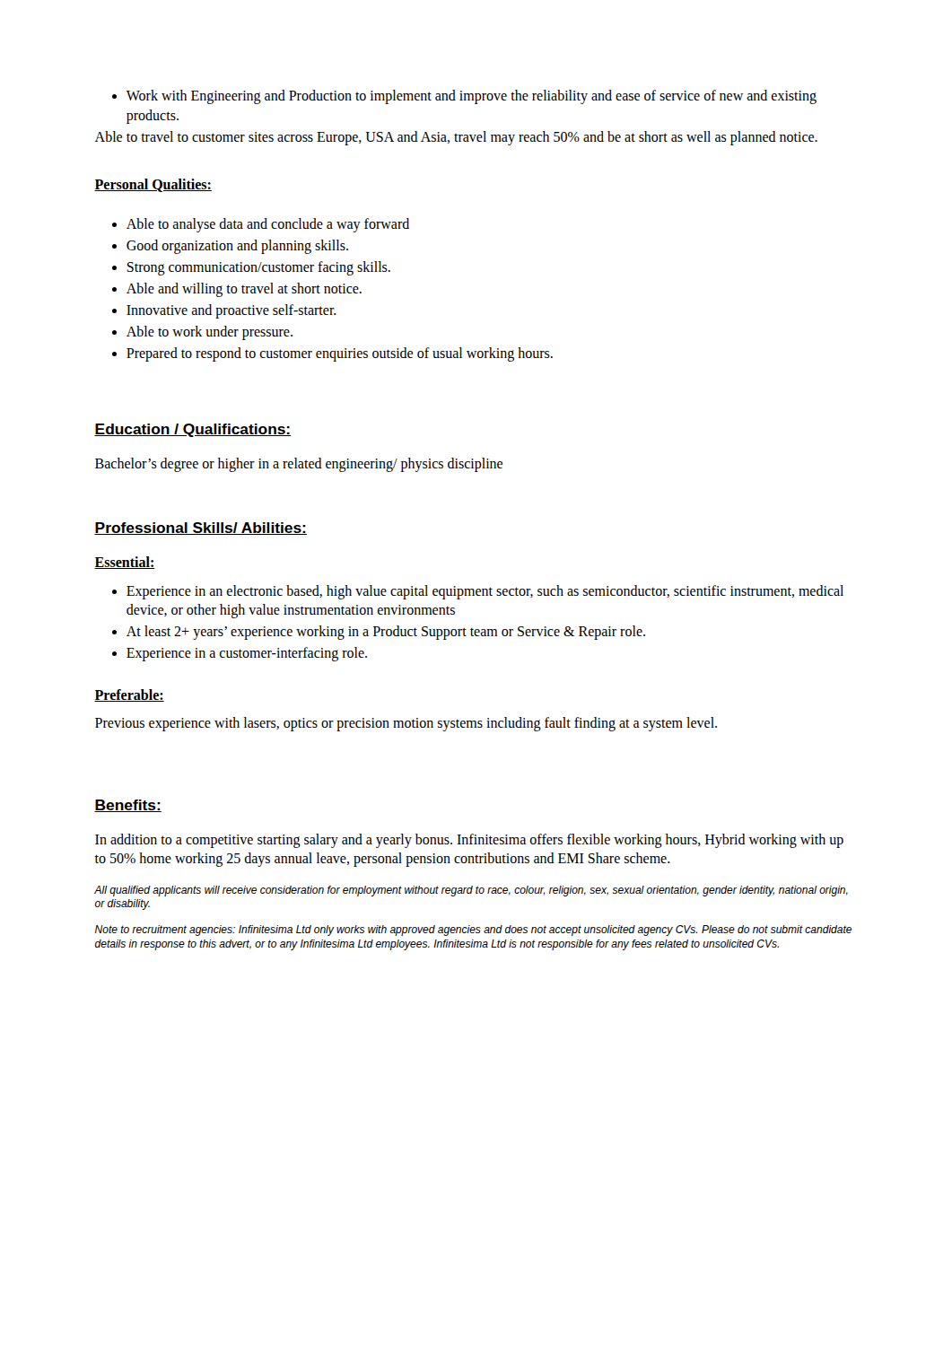Work with Engineering and Production to implement and improve the reliability and ease of service of new and existing products.
Able to travel to customer sites across Europe, USA and Asia, travel may reach 50% and be at short as well as planned notice.
Personal Qualities:
Able to analyse data and conclude a way forward
Good organization and planning skills.
Strong communication/customer facing skills.
Able and willing to travel at short notice.
Innovative and proactive self-starter.
Able to work under pressure.
Prepared to respond to customer enquiries outside of usual working hours.
Education / Qualifications:
Bachelor’s degree or higher in a related engineering/ physics discipline
Professional Skills/ Abilities:
Essential:
Experience in an electronic based, high value capital equipment sector, such as semiconductor, scientific instrument, medical device, or other high value instrumentation environments
At least 2+ years’ experience working in a Product Support team or Service & Repair role.
Experience in a customer-interfacing role.
Preferable:
Previous experience with lasers, optics or precision motion systems including fault finding at a system level.
Benefits:
In addition to a competitive starting salary and a yearly bonus. Infinitesima offers flexible working hours, Hybrid working with up to 50% home working 25 days annual leave, personal pension contributions and EMI Share scheme.
All qualified applicants will receive consideration for employment without regard to race, colour, religion, sex, sexual orientation, gender identity, national origin, or disability.
Note to recruitment agencies: Infinitesima Ltd only works with approved agencies and does not accept unsolicited agency CVs. Please do not submit candidate details in response to this advert, or to any Infinitesima Ltd employees. Infinitesima Ltd is not responsible for any fees related to unsolicited CVs.